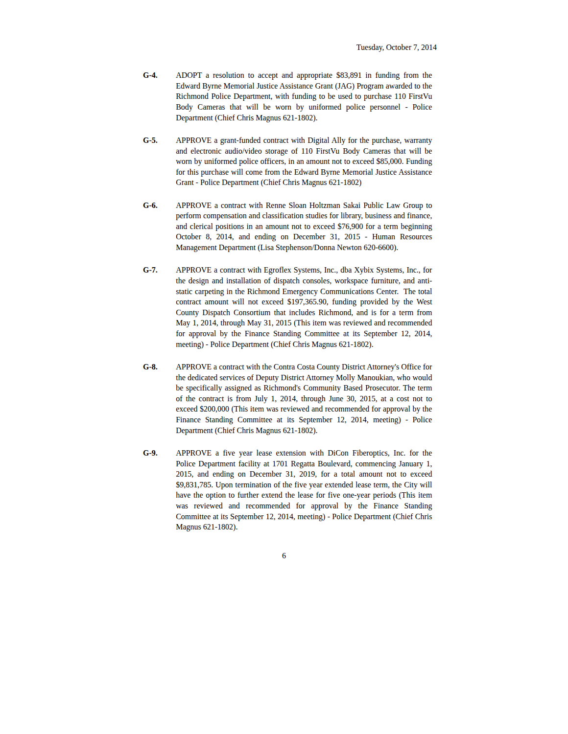Tuesday, October 7, 2014
G-4.
ADOPT a resolution to accept and appropriate $83,891 in funding from the Edward Byrne Memorial Justice Assistance Grant (JAG) Program awarded to the Richmond Police Department, with funding to be used to purchase 110 FirstVu Body Cameras that will be worn by uniformed police personnel - Police Department (Chief Chris Magnus 621-1802).
G-5.
APPROVE a grant-funded contract with Digital Ally for the purchase, warranty and electronic audio/video storage of 110 FirstVu Body Cameras that will be worn by uniformed police officers, in an amount not to exceed $85,000. Funding for this purchase will come from the Edward Byrne Memorial Justice Assistance Grant - Police Department (Chief Chris Magnus 621-1802)
G-6.
APPROVE a contract with Renne Sloan Holtzman Sakai Public Law Group to perform compensation and classification studies for library, business and finance, and clerical positions in an amount not to exceed $76,900 for a term beginning October 8, 2014, and ending on December 31, 2015 - Human Resources Management Department (Lisa Stephenson/Donna Newton 620-6600).
G-7.
APPROVE a contract with Egroflex Systems, Inc., dba Xybix Systems, Inc., for the design and installation of dispatch consoles, workspace furniture, and anti-static carpeting in the Richmond Emergency Communications Center. The total contract amount will not exceed $197,365.90, funding provided by the West County Dispatch Consortium that includes Richmond, and is for a term from May 1, 2014, through May 31, 2015 (This item was reviewed and recommended for approval by the Finance Standing Committee at its September 12, 2014, meeting) - Police Department (Chief Chris Magnus 621-1802).
G-8.
APPROVE a contract with the Contra Costa County District Attorney's Office for the dedicated services of Deputy District Attorney Molly Manoukian, who would be specifically assigned as Richmond's Community Based Prosecutor. The term of the contract is from July 1, 2014, through June 30, 2015, at a cost not to exceed $200,000 (This item was reviewed and recommended for approval by the Finance Standing Committee at its September 12, 2014, meeting) - Police Department (Chief Chris Magnus 621-1802).
G-9.
APPROVE a five year lease extension with DiCon Fiberoptics, Inc. for the Police Department facility at 1701 Regatta Boulevard, commencing January 1, 2015, and ending on December 31, 2019, for a total amount not to exceed $9,831,785. Upon termination of the five year extended lease term, the City will have the option to further extend the lease for five one-year periods (This item was reviewed and recommended for approval by the Finance Standing Committee at its September 12, 2014, meeting) - Police Department (Chief Chris Magnus 621-1802).
6